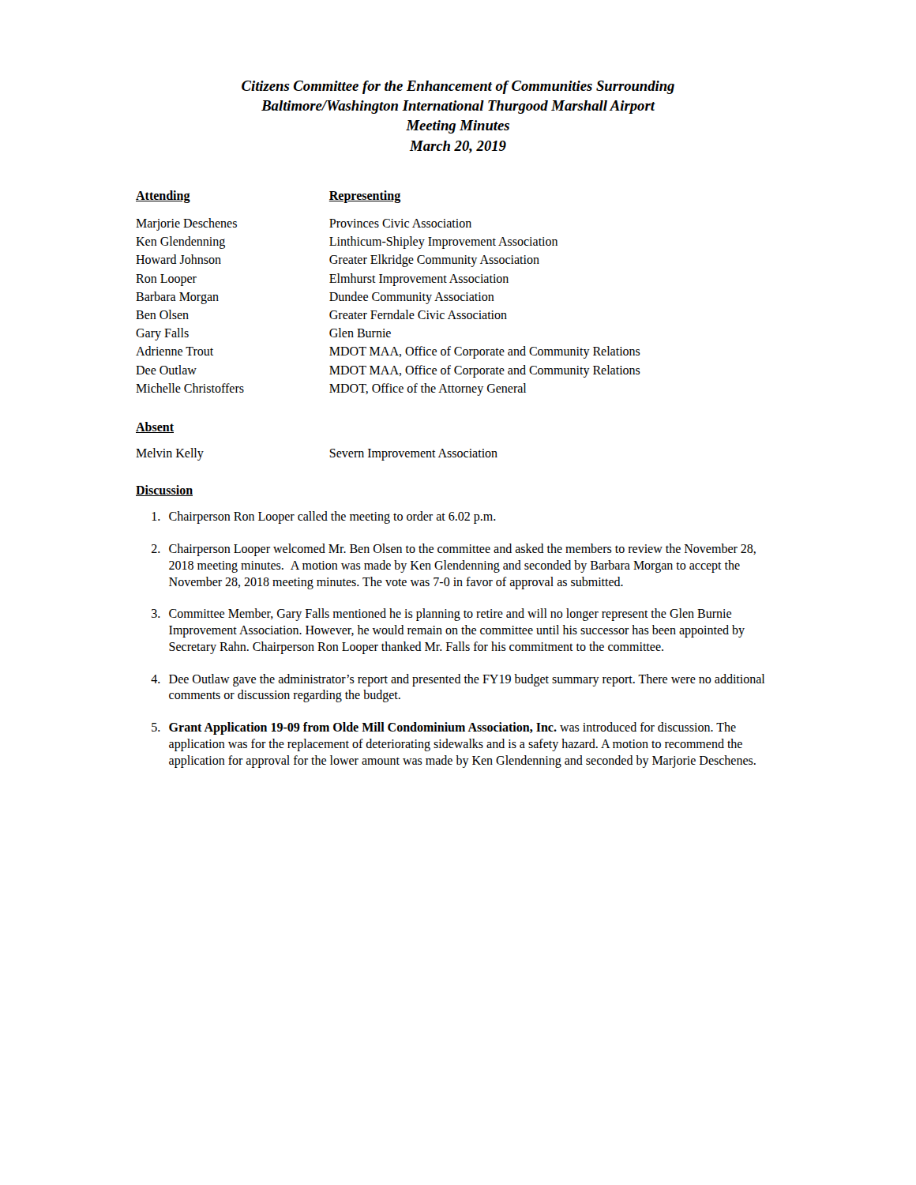Citizens Committee for the Enhancement of Communities Surrounding
Baltimore/Washington International Thurgood Marshall Airport
Meeting Minutes
March 20, 2019
| Attending | Representing |
| --- | --- |
| Marjorie Deschenes | Provinces Civic Association |
| Ken Glendenning | Linthicum-Shipley Improvement Association |
| Howard Johnson | Greater Elkridge Community Association |
| Ron Looper | Elmhurst Improvement Association |
| Barbara Morgan | Dundee Community Association |
| Ben Olsen | Greater Ferndale Civic Association |
| Gary Falls | Glen Burnie |
| Adrienne Trout | MDOT MAA, Office of Corporate and Community Relations |
| Dee Outlaw | MDOT MAA, Office of Corporate and Community Relations |
| Michelle Christoffers | MDOT, Office of the Attorney General |
Absent
Melvin Kelly Severn Improvement Association
Discussion
Chairperson Ron Looper called the meeting to order at 6.02 p.m.
Chairperson Looper welcomed Mr. Ben Olsen to the committee and asked the members to review the November 28, 2018 meeting minutes. A motion was made by Ken Glendenning and seconded by Barbara Morgan to accept the November 28, 2018 meeting minutes. The vote was 7-0 in favor of approval as submitted.
Committee Member, Gary Falls mentioned he is planning to retire and will no longer represent the Glen Burnie Improvement Association. However, he would remain on the committee until his successor has been appointed by Secretary Rahn. Chairperson Ron Looper thanked Mr. Falls for his commitment to the committee.
Dee Outlaw gave the administrator’s report and presented the FY19 budget summary report. There were no additional comments or discussion regarding the budget.
Grant Application 19-09 from Olde Mill Condominium Association, Inc. was introduced for discussion. The application was for the replacement of deteriorating sidewalks and is a safety hazard. A motion to recommend the application for approval for the lower amount was made by Ken Glendenning and seconded by Marjorie Deschenes.